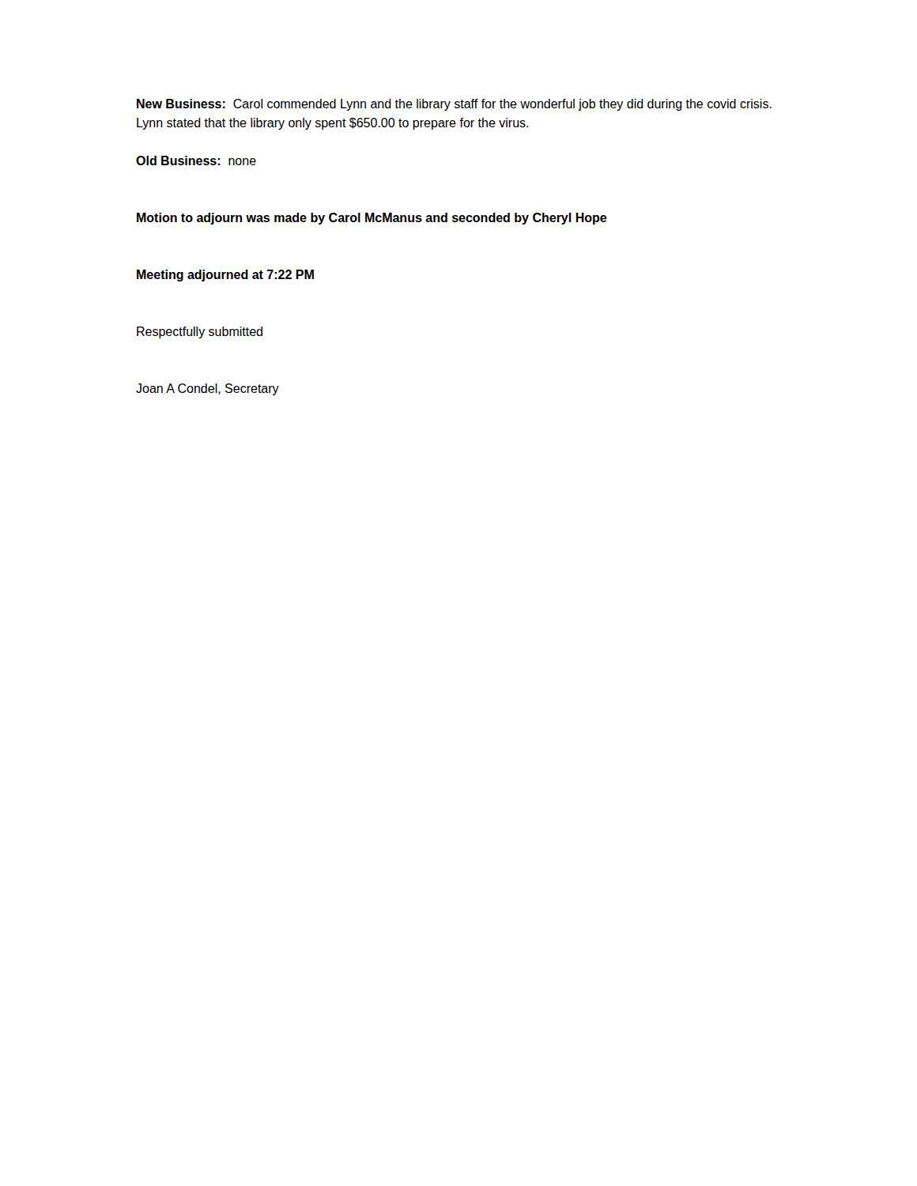New Business: Carol commended Lynn and the library staff for the wonderful job they did during the covid crisis. Lynn stated that the library only spent $650.00 to prepare for the virus.
Old Business: none
Motion to adjourn was made by Carol McManus and seconded by Cheryl Hope
Meeting adjourned at 7:22 PM
Respectfully submitted
Joan A Condel, Secretary